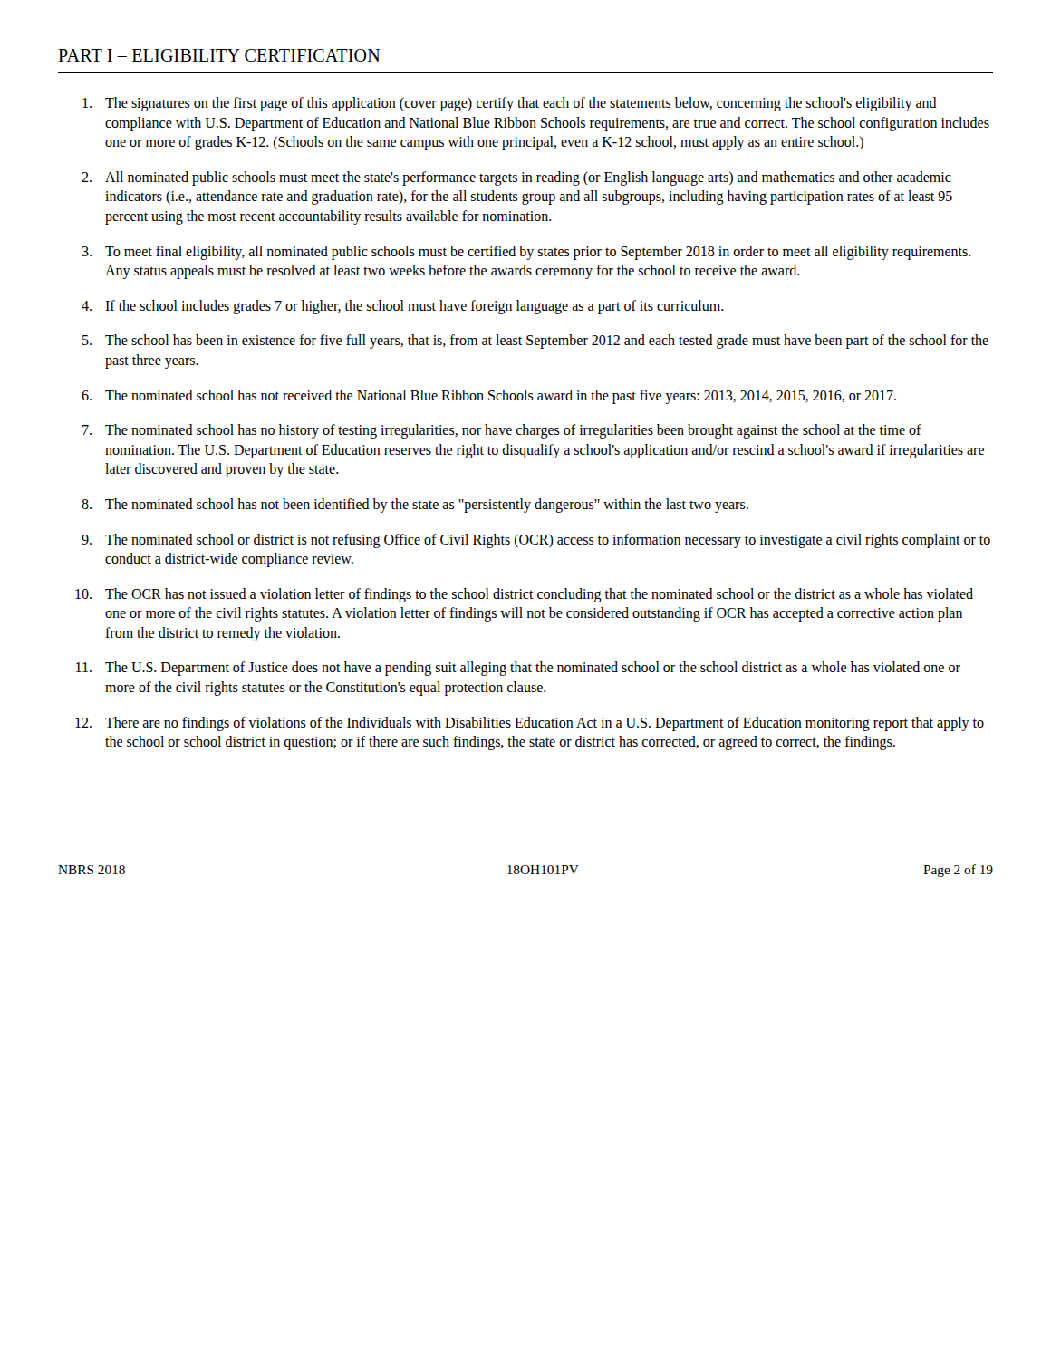PART I – ELIGIBILITY CERTIFICATION
The signatures on the first page of this application (cover page) certify that each of the statements below, concerning the school's eligibility and compliance with U.S. Department of Education and National Blue Ribbon Schools requirements, are true and correct. The school configuration includes one or more of grades K-12. (Schools on the same campus with one principal, even a K-12 school, must apply as an entire school.)
All nominated public schools must meet the state's performance targets in reading (or English language arts) and mathematics and other academic indicators (i.e., attendance rate and graduation rate), for the all students group and all subgroups, including having participation rates of at least 95 percent using the most recent accountability results available for nomination.
To meet final eligibility, all nominated public schools must be certified by states prior to September 2018 in order to meet all eligibility requirements. Any status appeals must be resolved at least two weeks before the awards ceremony for the school to receive the award.
If the school includes grades 7 or higher, the school must have foreign language as a part of its curriculum.
The school has been in existence for five full years, that is, from at least September 2012 and each tested grade must have been part of the school for the past three years.
The nominated school has not received the National Blue Ribbon Schools award in the past five years: 2013, 2014, 2015, 2016, or 2017.
The nominated school has no history of testing irregularities, nor have charges of irregularities been brought against the school at the time of nomination. The U.S. Department of Education reserves the right to disqualify a school's application and/or rescind a school's award if irregularities are later discovered and proven by the state.
The nominated school has not been identified by the state as "persistently dangerous" within the last two years.
The nominated school or district is not refusing Office of Civil Rights (OCR) access to information necessary to investigate a civil rights complaint or to conduct a district-wide compliance review.
The OCR has not issued a violation letter of findings to the school district concluding that the nominated school or the district as a whole has violated one or more of the civil rights statutes. A violation letter of findings will not be considered outstanding if OCR has accepted a corrective action plan from the district to remedy the violation.
The U.S. Department of Justice does not have a pending suit alleging that the nominated school or the school district as a whole has violated one or more of the civil rights statutes or the Constitution's equal protection clause.
There are no findings of violations of the Individuals with Disabilities Education Act in a U.S. Department of Education monitoring report that apply to the school or school district in question; or if there are such findings, the state or district has corrected, or agreed to correct, the findings.
NBRS 2018 18OH101PV Page 2 of 19